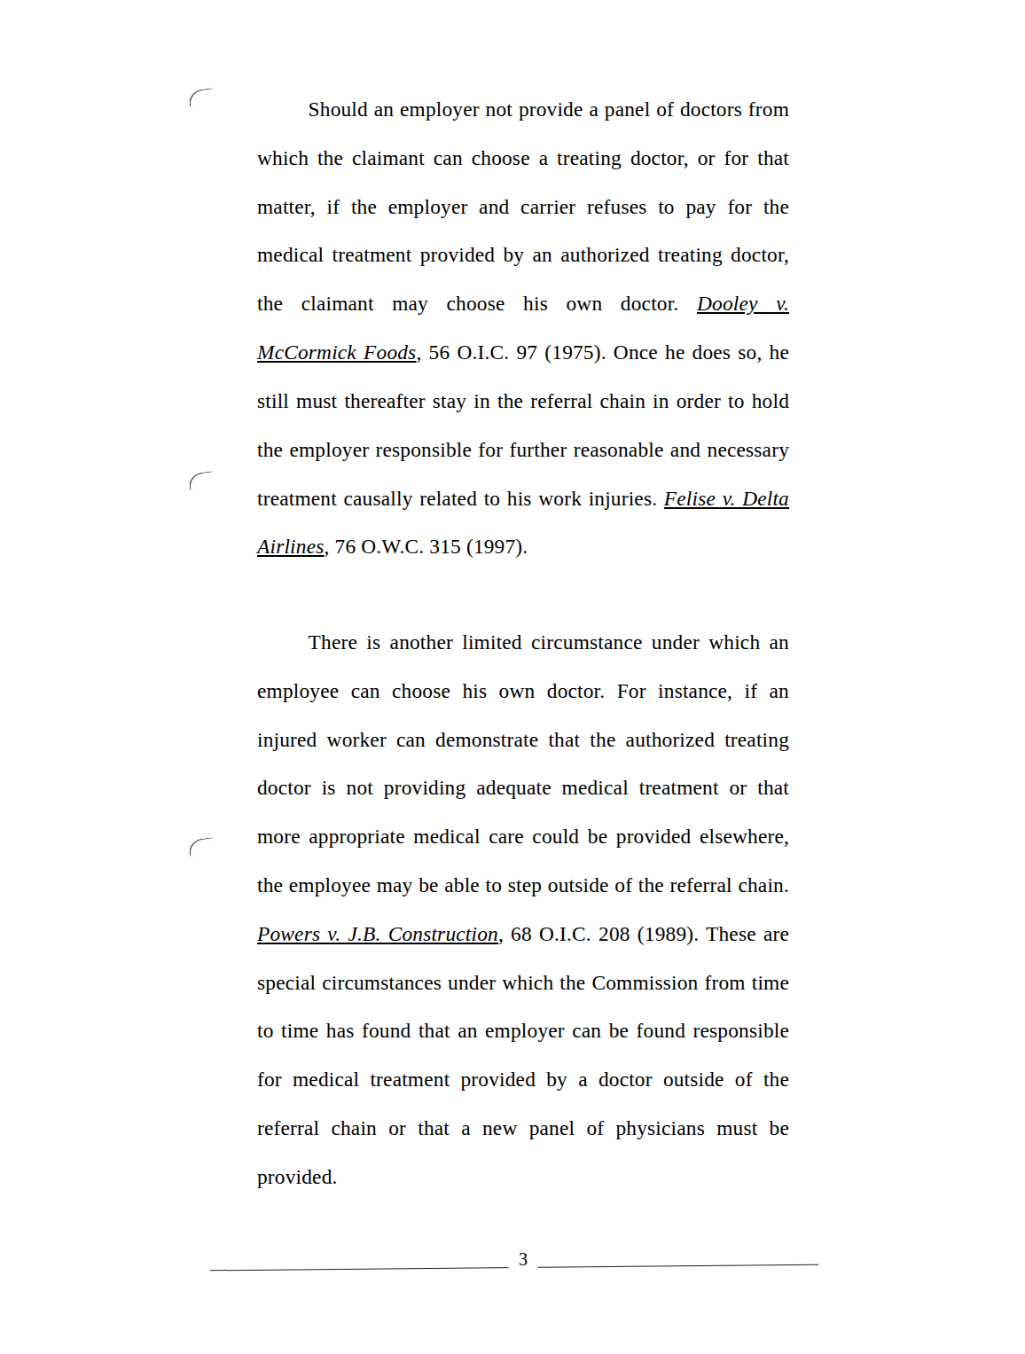Should an employer not provide a panel of doctors from which the claimant can choose a treating doctor, or for that matter, if the employer and carrier refuses to pay for the medical treatment provided by an authorized treating doctor, the claimant may choose his own doctor. Dooley v. McCormick Foods, 56 O.I.C. 97 (1975). Once he does so, he still must thereafter stay in the referral chain in order to hold the employer responsible for further reasonable and necessary treatment causally related to his work injuries. Felise v. Delta Airlines, 76 O.W.C. 315 (1997).
There is another limited circumstance under which an employee can choose his own doctor. For instance, if an injured worker can demonstrate that the authorized treating doctor is not providing adequate medical treatment or that more appropriate medical care could be provided elsewhere, the employee may be able to step outside of the referral chain. Powers v. J.B. Construction, 68 O.I.C. 208 (1989). These are special circumstances under which the Commission from time to time has found that an employer can be found responsible for medical treatment provided by a doctor outside of the referral chain or that a new panel of physicians must be provided.
3